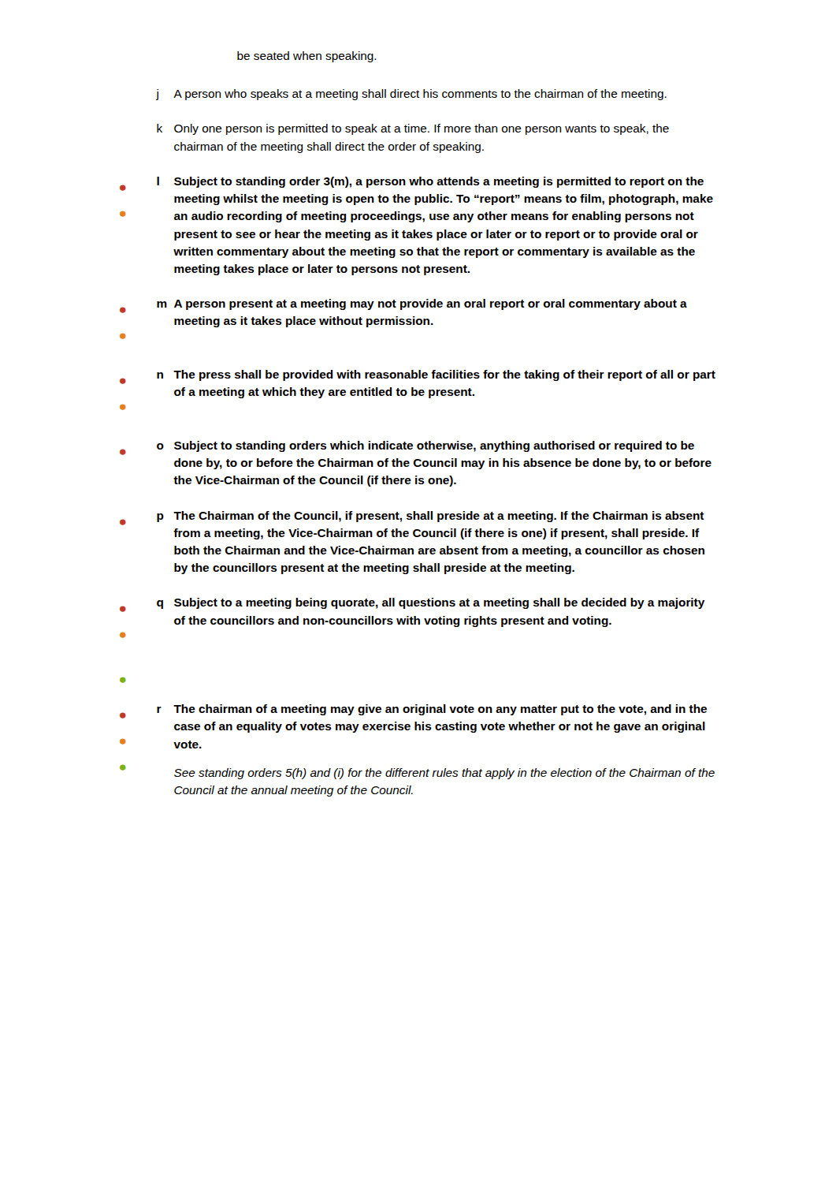be seated when speaking.
j
A person who speaks at a meeting shall direct his comments to the chairman of the meeting.
k
Only one person is permitted to speak at a time. If more than one person wants to speak, the chairman of the meeting shall direct the order of speaking.
● ●
l
Subject to standing order 3(m), a person who attends a meeting is permitted to report on the meeting whilst the meeting is open to the public. To “report” means to film, photograph, make an audio recording of meeting proceedings, use any other means for enabling persons not present to see or hear the meeting as it takes place or later or to report or to provide oral or written commentary about the meeting so that the report or commentary is available as the meeting takes place or later to persons not present.
● ●
m
A person present at a meeting may not provide an oral report or oral commentary about a meeting as it takes place without permission.
● ●
n
The press shall be provided with reasonable facilities for the taking of their report of all or part of a meeting at which they are entitled to be present.
●
o
Subject to standing orders which indicate otherwise, anything authorised or required to be done by, to or before the Chairman of the Council may in his absence be done by, to or before the Vice-Chairman of the Council (if there is one).
●
p
The Chairman of the Council, if present, shall preside at a meeting. If the Chairman is absent from a meeting, the Vice-Chairman of the Council (if there is one) if present, shall preside. If both the Chairman and the Vice-Chairman are absent from a meeting, a councillor as chosen by the councillors present at the meeting shall preside at the meeting.
● ●
q
Subject to a meeting being quorate, all questions at a meeting shall be decided by a majority of the councillors and non-councillors with voting rights present and voting.
●
● ● ●
r
The chairman of a meeting may give an original vote on any matter put to the vote, and in the case of an equality of votes may exercise his casting vote whether or not he gave an original vote.
See standing orders 5(h) and (i) for the different rules that apply in the election of the Chairman of the Council at the annual meeting of the Council.